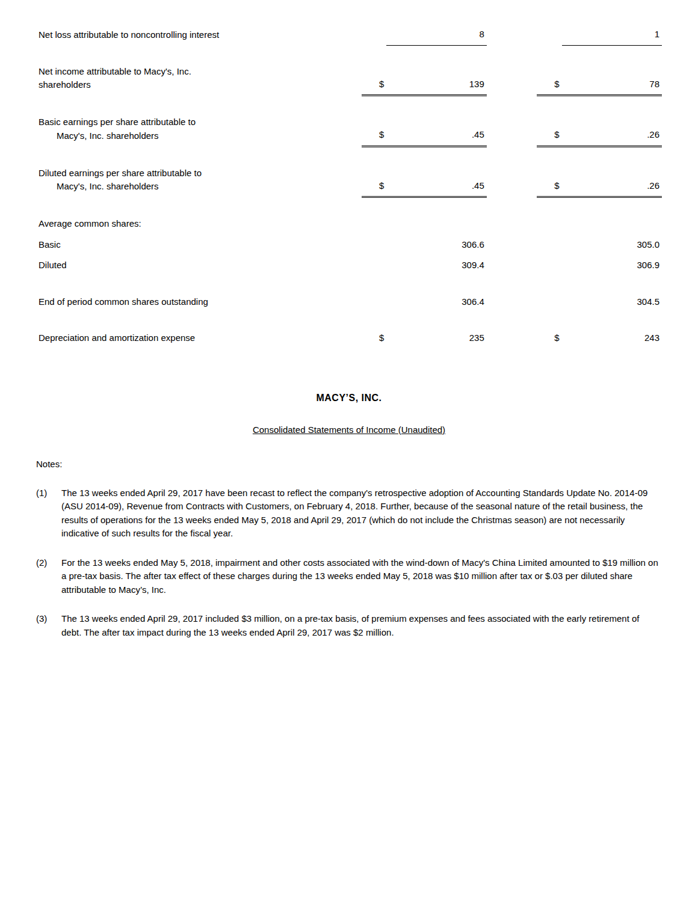| Net loss attributable to noncontrolling interest | | 8 | | | 1 |
| Net income attributable to Macy's, Inc. shareholders | $ | 139 | | $ | 78 |
| Basic earnings per share attributable to Macy's, Inc. shareholders | $ | .45 | | $ | .26 |
| Diluted earnings per share attributable to Macy's, Inc. shareholders | $ | .45 | | $ | .26 |
| Average common shares: | | | | | |
| Basic | | 306.6 | | | 305.0 |
| Diluted | | 309.4 | | | 306.9 |
| End of period common shares outstanding | | 306.4 | | | 304.5 |
| Depreciation and amortization expense | $ | 235 | | $ | 243 |
MACY’S, INC.
Consolidated Statements of Income (Unaudited)
Notes:
(1) The 13 weeks ended April 29, 2017 have been recast to reflect the company's retrospective adoption of Accounting Standards Update No. 2014-09 (ASU 2014-09), Revenue from Contracts with Customers, on February 4, 2018. Further, because of the seasonal nature of the retail business, the results of operations for the 13 weeks ended May 5, 2018 and April 29, 2017 (which do not include the Christmas season) are not necessarily indicative of such results for the fiscal year.
(2) For the 13 weeks ended May 5, 2018, impairment and other costs associated with the wind-down of Macy's China Limited amounted to $19 million on a pre-tax basis. The after tax effect of these charges during the 13 weeks ended May 5, 2018 was $10 million after tax or $.03 per diluted share attributable to Macy’s, Inc.
(3) The 13 weeks ended April 29, 2017 included $3 million, on a pre-tax basis, of premium expenses and fees associated with the early retirement of debt. The after tax impact during the 13 weeks ended April 29, 2017 was $2 million.